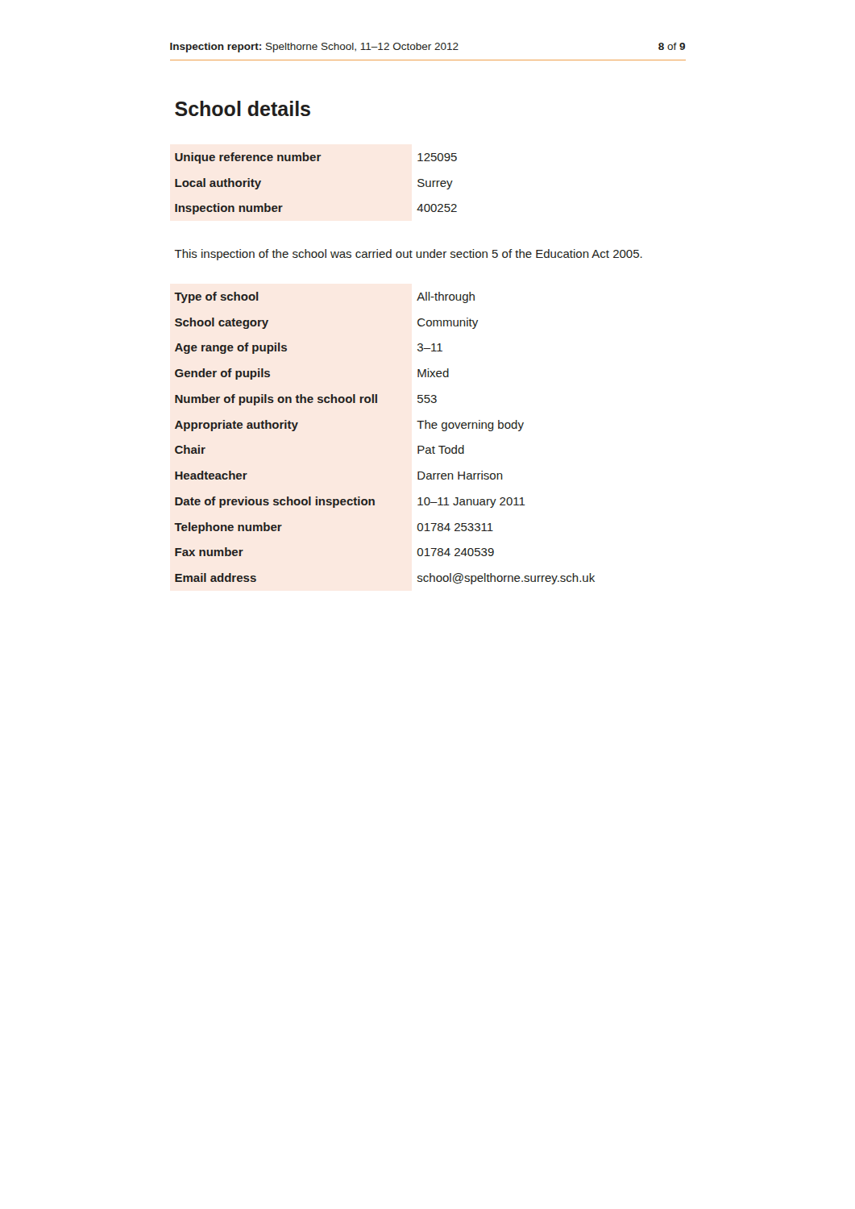Inspection report: Spelthorne School, 11–12 October 2012
8 of 9
School details
| Unique reference number | 125095 |
| Local authority | Surrey |
| Inspection number | 400252 |
This inspection of the school was carried out under section 5 of the Education Act 2005.
| Type of school | All-through |
| School category | Community |
| Age range of pupils | 3–11 |
| Gender of pupils | Mixed |
| Number of pupils on the school roll | 553 |
| Appropriate authority | The governing body |
| Chair | Pat Todd |
| Headteacher | Darren Harrison |
| Date of previous school inspection | 10–11 January 2011 |
| Telephone number | 01784 253311 |
| Fax number | 01784 240539 |
| Email address | school@spelthorne.surrey.sch.uk |